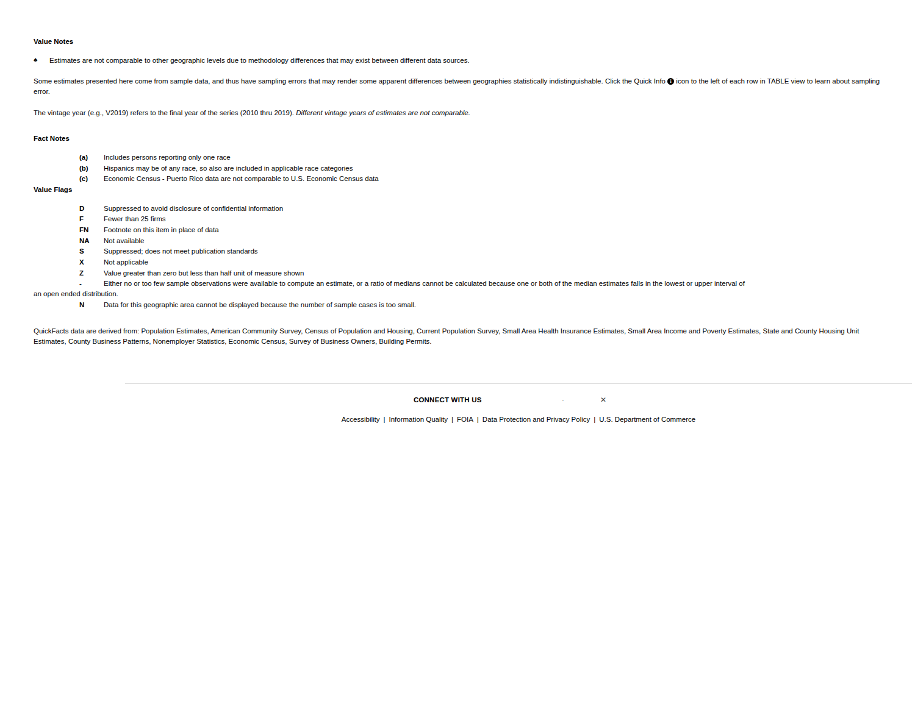Value Notes
♠ Estimates are not comparable to other geographic levels due to methodology differences that may exist between different data sources.
Some estimates presented here come from sample data, and thus have sampling errors that may render some apparent differences between geographies statistically indistinguishable. Click the Quick Info i icon to the left of each row in TABLE view to learn about sampling error.
The vintage year (e.g., V2019) refers to the final year of the series (2010 thru 2019). Different vintage years of estimates are not comparable.
Fact Notes
| (a) | Includes persons reporting only one race |
| (b) | Hispanics may be of any race, so also are included in applicable race categories |
| (c) | Economic Census - Puerto Rico data are not comparable to U.S. Economic Census data |
Value Flags
| D | Suppressed to avoid disclosure of confidential information |
| F | Fewer than 25 firms |
| FN | Footnote on this item in place of data |
| NA | Not available |
| S | Suppressed; does not meet publication standards |
| X | Not applicable |
| Z | Value greater than zero but less than half unit of measure shown |
-Either no or too few sample observations were available to compute an estimate, or a ratio of medians cannot be calculated because one or both of the median estimates falls in the lowest or upper interval of
an open ended distribution.
| N | Data for this geographic area cannot be displayed because the number of sample cases is too small. |
QuickFacts data are derived from: Population Estimates, American Community Survey, Census of Population and Housing, Current Population Survey, Small Area Health Insurance Estimates, Small Area Income and Poverty Estimates, State and County Housing Unit Estimates, County Business Patterns, Nonemployer Statistics, Economic Census, Survey of Business Owners, Building Permits.
CONNECT WITH US · ✕
Accessibility|Information Quality|FOIA|Data Protection and Privacy Policy|U.S. Department of Commerce